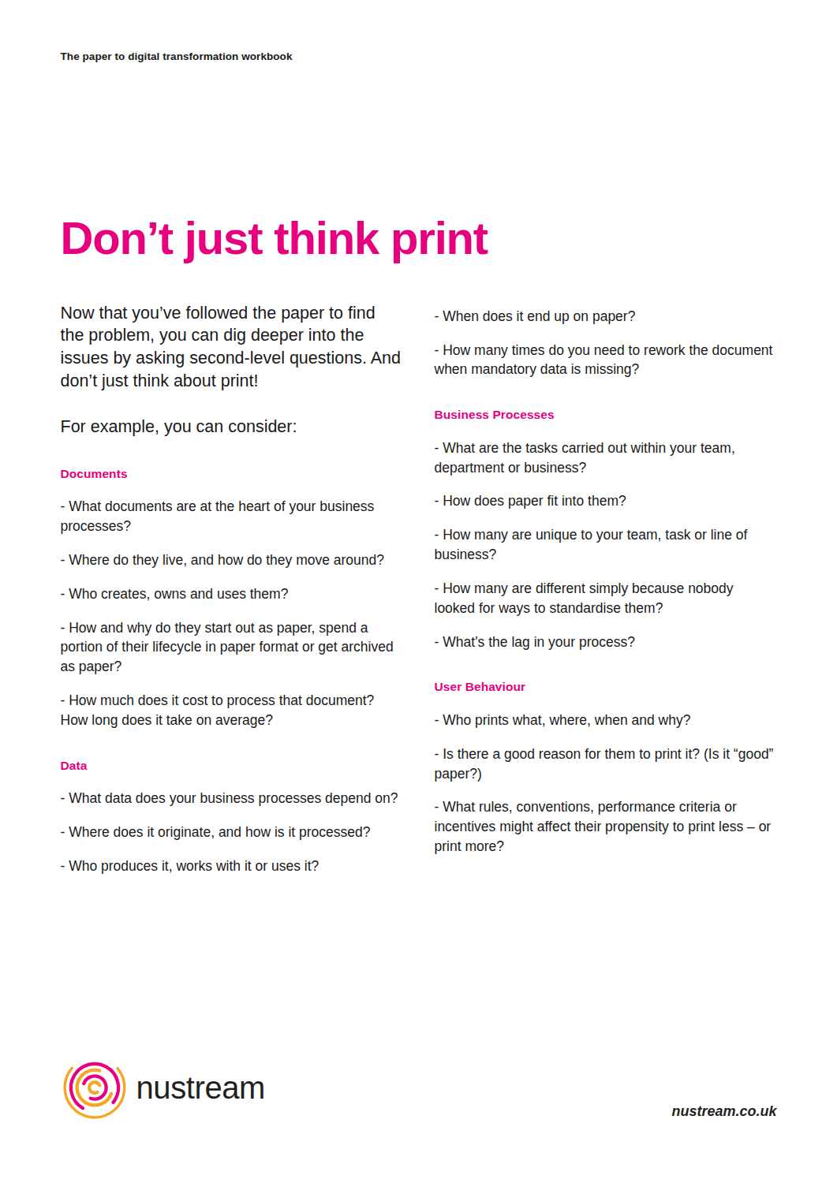The paper to digital transformation workbook
Don’t just think print
Now that you’ve followed the paper to find the problem, you can dig deeper into the issues by asking second-level questions. And don’t just think about print!
For example, you can consider:
Documents
What documents are at the heart of your business processes?
Where do they live, and how do they move around?
Who creates, owns and uses them?
How and why do they start out as paper, spend a portion of their lifecycle in paper format or get archived as paper?
How much does it cost to process that document? How long does it take on average?
Data
What data does your business processes depend on?
Where does it originate, and how is it processed?
Who produces it, works with it or uses it?
When does it end up on paper?
How many times do you need to rework the document when mandatory data is missing?
Business Processes
What are the tasks carried out within your team, department or business?
How does paper fit into them?
How many are unique to your team, task or line of business?
How many are different simply because nobody looked for ways to standardise them?
What’s the lag in your process?
User Behaviour
Who prints what, where, when and why?
Is there a good reason for them to print it? (Is it “good” paper?)
What rules, conventions, performance criteria or incentives might affect their propensity to print less – or print more?
nustream
nustream.co.uk